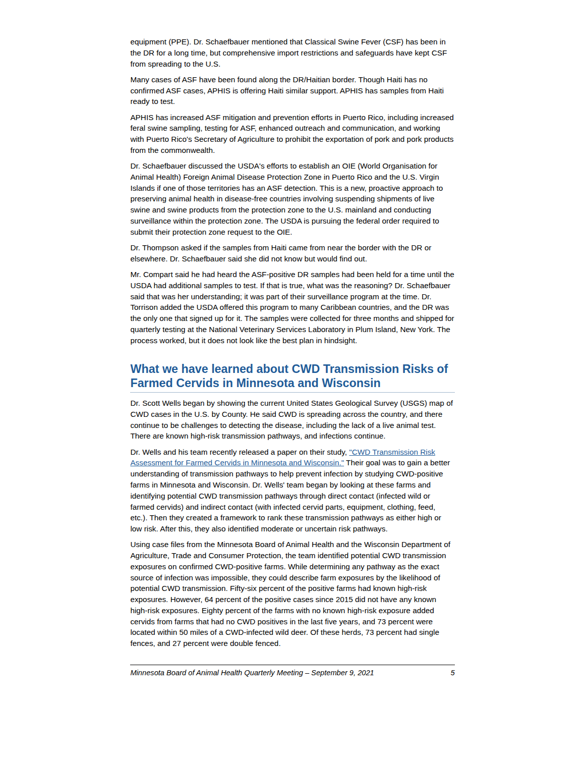equipment (PPE). Dr. Schaefbauer mentioned that Classical Swine Fever (CSF) has been in the DR for a long time, but comprehensive import restrictions and safeguards have kept CSF from spreading to the U.S.
Many cases of ASF have been found along the DR/Haitian border. Though Haiti has no confirmed ASF cases, APHIS is offering Haiti similar support. APHIS has samples from Haiti ready to test.
APHIS has increased ASF mitigation and prevention efforts in Puerto Rico, including increased feral swine sampling, testing for ASF, enhanced outreach and communication, and working with Puerto Rico's Secretary of Agriculture to prohibit the exportation of pork and pork products from the commonwealth.
Dr. Schaefbauer discussed the USDA's efforts to establish an OIE (World Organisation for Animal Health) Foreign Animal Disease Protection Zone in Puerto Rico and the U.S. Virgin Islands if one of those territories has an ASF detection. This is a new, proactive approach to preserving animal health in disease-free countries involving suspending shipments of live swine and swine products from the protection zone to the U.S. mainland and conducting surveillance within the protection zone. The USDA is pursuing the federal order required to submit their protection zone request to the OIE.
Dr. Thompson asked if the samples from Haiti came from near the border with the DR or elsewhere. Dr. Schaefbauer said she did not know but would find out.
Mr. Compart said he had heard the ASF-positive DR samples had been held for a time until the USDA had additional samples to test. If that is true, what was the reasoning? Dr. Schaefbauer said that was her understanding; it was part of their surveillance program at the time. Dr. Torrison added the USDA offered this program to many Caribbean countries, and the DR was the only one that signed up for it. The samples were collected for three months and shipped for quarterly testing at the National Veterinary Services Laboratory in Plum Island, New York. The process worked, but it does not look like the best plan in hindsight.
What we have learned about CWD Transmission Risks of Farmed Cervids in Minnesota and Wisconsin
Dr. Scott Wells began by showing the current United States Geological Survey (USGS) map of CWD cases in the U.S. by County. He said CWD is spreading across the country, and there continue to be challenges to detecting the disease, including the lack of a live animal test. There are known high-risk transmission pathways, and infections continue.
Dr. Wells and his team recently released a paper on their study, "CWD Transmission Risk Assessment for Farmed Cervids in Minnesota and Wisconsin." Their goal was to gain a better understanding of transmission pathways to help prevent infection by studying CWD-positive farms in Minnesota and Wisconsin. Dr. Wells' team began by looking at these farms and identifying potential CWD transmission pathways through direct contact (infected wild or farmed cervids) and indirect contact (with infected cervid parts, equipment, clothing, feed, etc.). Then they created a framework to rank these transmission pathways as either high or low risk. After this, they also identified moderate or uncertain risk pathways.
Using case files from the Minnesota Board of Animal Health and the Wisconsin Department of Agriculture, Trade and Consumer Protection, the team identified potential CWD transmission exposures on confirmed CWD-positive farms. While determining any pathway as the exact source of infection was impossible, they could describe farm exposures by the likelihood of potential CWD transmission. Fifty-six percent of the positive farms had known high-risk exposures. However, 64 percent of the positive cases since 2015 did not have any known high-risk exposures. Eighty percent of the farms with no known high-risk exposure added cervids from farms that had no CWD positives in the last five years, and 73 percent were located within 50 miles of a CWD-infected wild deer. Of these herds, 73 percent had single fences, and 27 percent were double fenced.
Minnesota Board of Animal Health Quarterly Meeting – September 9, 2021 5